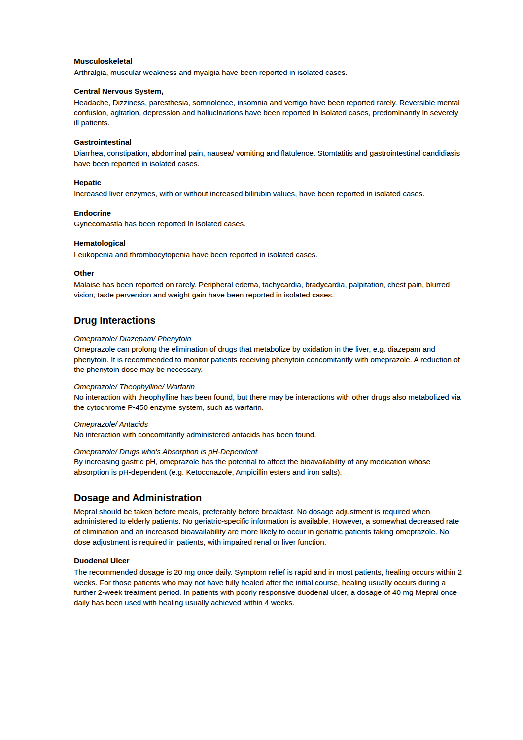Musculoskeletal
Arthralgia, muscular weakness and myalgia have been reported in isolated cases.
Central Nervous System,
Headache, Dizziness, paresthesia, somnolence, insomnia and vertigo have been reported rarely. Reversible mental confusion, agitation, depression and hallucinations have been reported in isolated cases, predominantly in severely ill patients.
Gastrointestinal
Diarrhea, constipation, abdominal pain, nausea/ vomiting and flatulence. Stomtatitis and gastrointestinal candidiasis have been reported in isolated cases.
Hepatic
Increased liver enzymes, with or without increased bilirubin values, have been reported in isolated cases.
Endocrine
Gynecomastia has been reported in isolated cases.
Hematological
Leukopenia and thrombocytopenia have been reported in isolated cases.
Other
Malaise has been reported on rarely. Peripheral edema, tachycardia, bradycardia, palpitation, chest pain, blurred vision, taste perversion and weight gain have been reported in isolated cases.
Drug Interactions
Omeprazole/ Diazepam/ Phenytoin
Omeprazole can prolong the elimination of drugs that metabolize by oxidation in the liver, e.g. diazepam and phenytoin. It is recommended to monitor patients receiving phenytoin concomitantly with omeprazole. A reduction of the phenytoin dose may be necessary.
Omeprazole/ Theophylline/ Warfarin
No interaction with theophylline has been found, but there may be interactions with other drugs also metabolized via the cytochrome P-450 enzyme system, such as warfarin.
Omeprazole/ Antacids
No interaction with concomitantly administered antacids has been found.
Omeprazole/ Drugs who's Absorption is pH-Dependent
By increasing gastric pH, omeprazole has the potential to affect the bioavailability of any medication whose absorption is pH-dependent (e.g. Ketoconazole, Ampicillin esters and iron salts).
Dosage and Administration
Mepral should be taken before meals, preferably before breakfast. No dosage adjustment is required when administered to elderly patients. No geriatric-specific information is available. However, a somewhat decreased rate of elimination and an increased bioavailability are more likely to occur in geriatric patients taking omeprazole. No dose adjustment is required in patients, with impaired renal or liver function.
Duodenal Ulcer
The recommended dosage is 20 mg once daily. Symptom relief is rapid and in most patients, healing occurs within 2 weeks. For those patients who may not have fully healed after the initial course, healing usually occurs during a further 2-week treatment period. In patients with poorly responsive duodenal ulcer, a dosage of 40 mg Mepral once daily has been used with healing usually achieved within 4 weeks.